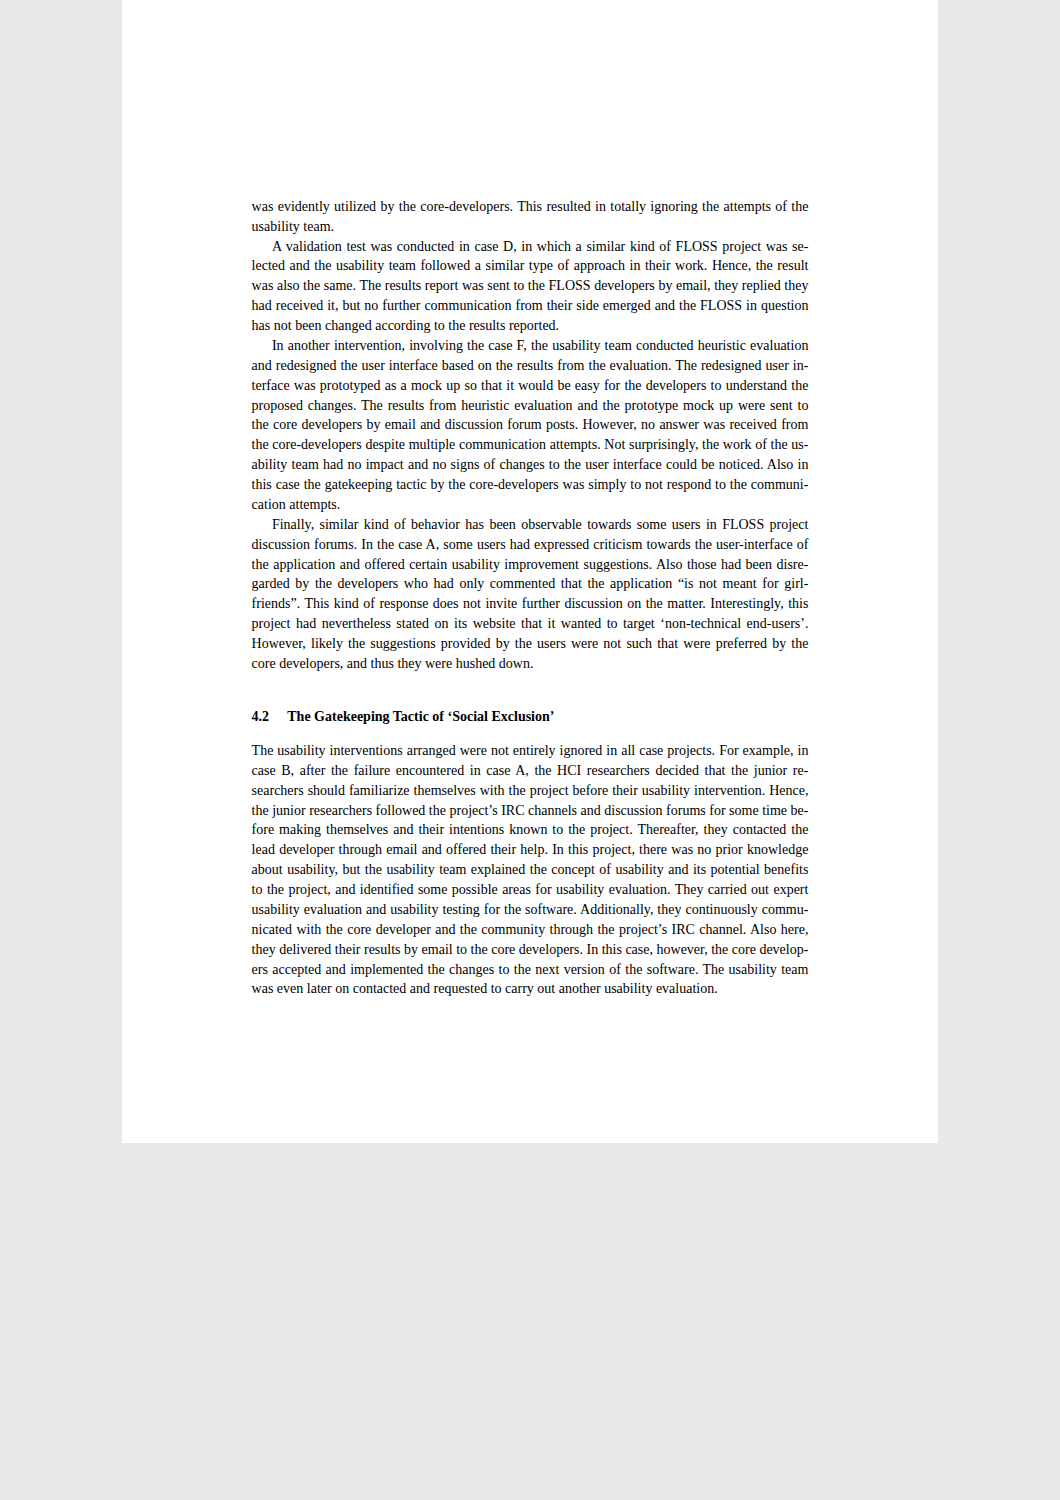was evidently utilized by the core-developers. This resulted in totally ignoring the attempts of the usability team.
A validation test was conducted in case D, in which a similar kind of FLOSS project was selected and the usability team followed a similar type of approach in their work. Hence, the result was also the same. The results report was sent to the FLOSS developers by email, they replied they had received it, but no further communication from their side emerged and the FLOSS in question has not been changed according to the results reported.
In another intervention, involving the case F, the usability team conducted heuristic evaluation and redesigned the user interface based on the results from the evaluation. The redesigned user interface was prototyped as a mock up so that it would be easy for the developers to understand the proposed changes. The results from heuristic evaluation and the prototype mock up were sent to the core developers by email and discussion forum posts. However, no answer was received from the core-developers despite multiple communication attempts. Not surprisingly, the work of the usability team had no impact and no signs of changes to the user interface could be noticed. Also in this case the gatekeeping tactic by the core-developers was simply to not respond to the communication attempts.
Finally, similar kind of behavior has been observable towards some users in FLOSS project discussion forums. In the case A, some users had expressed criticism towards the user-interface of the application and offered certain usability improvement suggestions. Also those had been disregarded by the developers who had only commented that the application “is not meant for girlfriends”. This kind of response does not invite further discussion on the matter. Interestingly, this project had nevertheless stated on its website that it wanted to target ‘non-technical end-users’. However, likely the suggestions provided by the users were not such that were preferred by the core developers, and thus they were hushed down.
4.2 The Gatekeeping Tactic of ‘Social Exclusion’
The usability interventions arranged were not entirely ignored in all case projects. For example, in case B, after the failure encountered in case A, the HCI researchers decided that the junior researchers should familiarize themselves with the project before their usability intervention. Hence, the junior researchers followed the project’s IRC channels and discussion forums for some time before making themselves and their intentions known to the project. Thereafter, they contacted the lead developer through email and offered their help. In this project, there was no prior knowledge about usability, but the usability team explained the concept of usability and its potential benefits to the project, and identified some possible areas for usability evaluation. They carried out expert usability evaluation and usability testing for the software. Additionally, they continuously communicated with the core developer and the community through the project’s IRC channel. Also here, they delivered their results by email to the core developers. In this case, however, the core developers accepted and implemented the changes to the next version of the software. The usability team was even later on contacted and requested to carry out another usability evaluation.